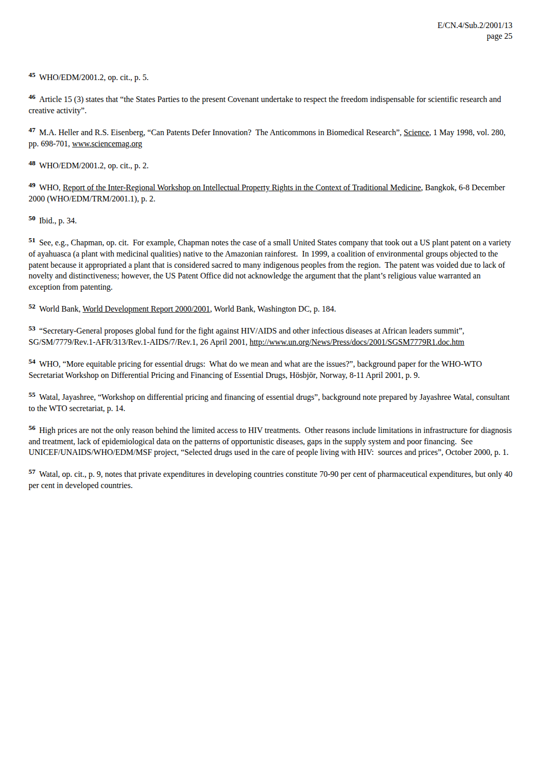E/CN.4/Sub.2/2001/13
page 25
45 WHO/EDM/2001.2, op. cit., p. 5.
46 Article 15 (3) states that “the States Parties to the present Covenant undertake to respect the freedom indispensable for scientific research and creative activity”.
47 M.A. Heller and R.S. Eisenberg, “Can Patents Defer Innovation? The Anticommons in Biomedical Research”, Science, 1 May 1998, vol. 280, pp. 698-701, www.sciencemag.org
48 WHO/EDM/2001.2, op. cit., p. 2.
49 WHO, Report of the Inter-Regional Workshop on Intellectual Property Rights in the Context of Traditional Medicine, Bangkok, 6-8 December 2000 (WHO/EDM/TRM/2001.1), p. 2.
50 Ibid., p. 34.
51 See, e.g., Chapman, op. cit. For example, Chapman notes the case of a small United States company that took out a US plant patent on a variety of ayahuasca (a plant with medicinal qualities) native to the Amazonian rainforest. In 1999, a coalition of environmental groups objected to the patent because it appropriated a plant that is considered sacred to many indigenous peoples from the region. The patent was voided due to lack of novelty and distinctiveness; however, the US Patent Office did not acknowledge the argument that the plant’s religious value warranted an exception from patenting.
52 World Bank, World Development Report 2000/2001, World Bank, Washington DC, p. 184.
53“Secretary-General proposes global fund for the fight against HIV/AIDS and other infectious diseases at African leaders summit”, SG/SM/7779/Rev.1-AFR/313/Rev.1-AIDS/7/Rev.1, 26 April 2001, http://www.un.org/News/Press/docs/2001/SGSM7779R1.doc.htm
54 WHO, “More equitable pricing for essential drugs: What do we mean and what are the issues?”, background paper for the WHO-WTO Secretariat Workshop on Differential Pricing and Financing of Essential Drugs, Hösbjör, Norway, 8-11 April 2001, p. 9.
55 Watal, Jayashree, “Workshop on differential pricing and financing of essential drugs”, background note prepared by Jayashree Watal, consultant to the WTO secretariat, p. 14.
56 High prices are not the only reason behind the limited access to HIV treatments. Other reasons include limitations in infrastructure for diagnosis and treatment, lack of epidemiological data on the patterns of opportunistic diseases, gaps in the supply system and poor financing. See UNICEF/UNAIDS/WHO/EDM/MSF project, “Selected drugs used in the care of people living with HIV: sources and prices”, October 2000, p. 1.
57 Watal, op. cit., p. 9, notes that private expenditures in developing countries constitute 70-90 per cent of pharmaceutical expenditures, but only 40 per cent in developed countries.